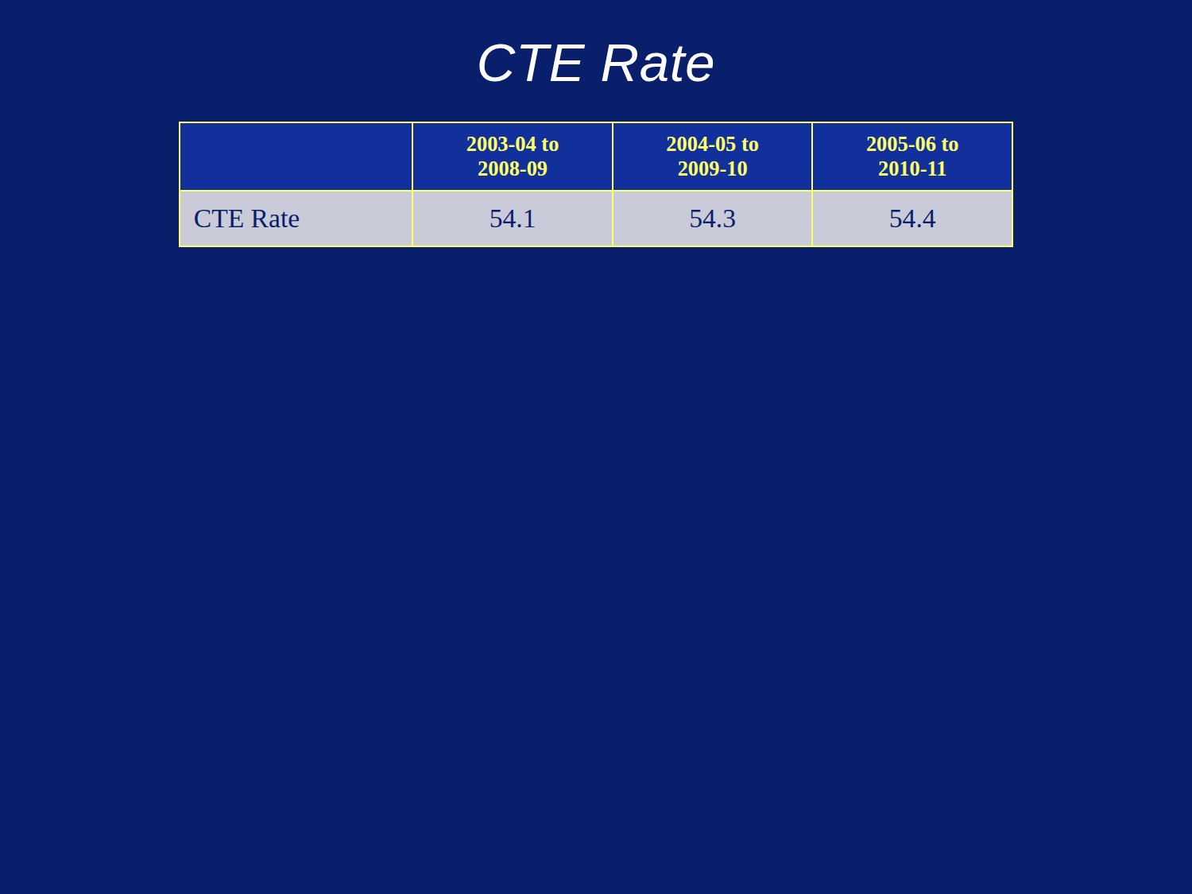CTE Rate
| | 2003-04 to 2008-09 | 2004-05 to 2009-10 | 2005-06 to 2010-11 |
| --- | --- | --- | --- |
| CTE Rate | 54.1 | 54.3 | 54.4 |